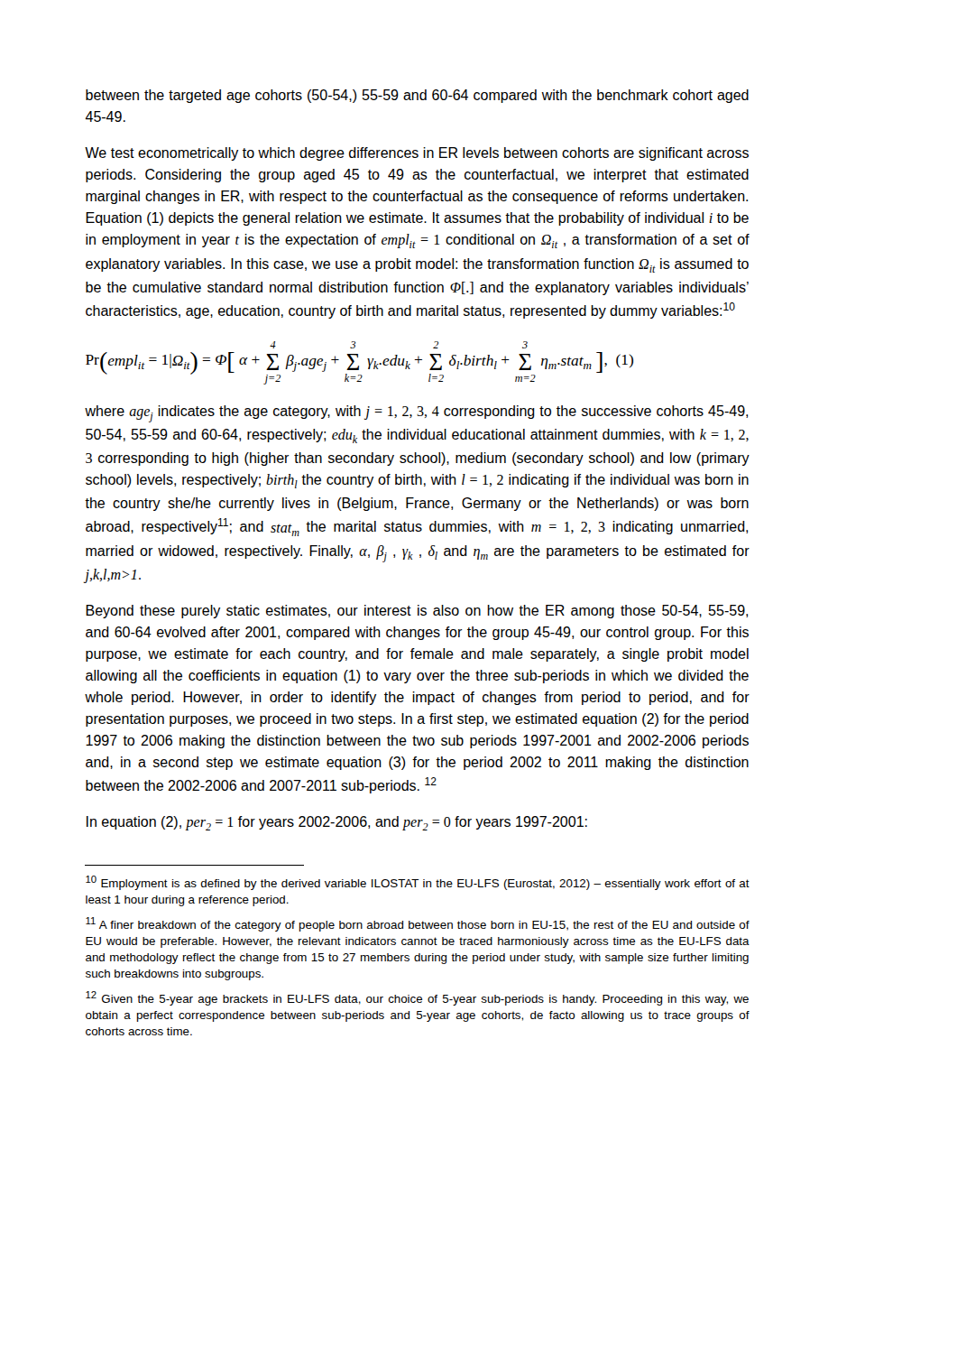between the targeted age cohorts (50-54,) 55-59 and 60-64 compared with the benchmark cohort aged 45-49.
We test econometrically to which degree differences in ER levels between cohorts are significant across periods. Considering the group aged 45 to 49 as the counterfactual, we interpret that estimated marginal changes in ER, with respect to the counterfactual as the consequence of reforms undertaken. Equation (1) depicts the general relation we estimate. It assumes that the probability of individual i to be in employment in year t is the expectation of emplit = 1 conditional on Ωit , a transformation of a set of explanatory variables. In this case, we use a probit model: the transformation function Ωit is assumed to be the cumulative standard normal distribution function Φ[.] and the explanatory variables individuals’ characteristics, age, education, country of birth and marital status, represented by dummy variables:10
Pr(emplit = 1|Ωit) = Φ[ α + 4 Σj=2 βj. agej + 3 Σk=2 γk. eduk + 2 Σl=2 δl. birthl + 3 Σm=2 ηm. statm ], (1)
where agej indicates the age category, with j = 1, 2, 3, 4 corresponding to the successive cohorts 45-49, 50-54, 55-59 and 60-64, respectively; eduk the individual educational attainment dummies, with k = 1, 2, 3 corresponding to high (higher than secondary school), medium (secondary school) and low (primary school) levels, respectively; birthl the country of birth, with l = 1, 2 indicating if the individual was born in the country she/he currently lives in (Belgium, France, Germany or the Netherlands) or was born abroad, respectively11; and statm the marital status dummies, with m = 1, 2, 3 indicating unmarried, married or widowed, respectively. Finally, α, βj , γk , δl and ηm are the parameters to be estimated for j,k,l,m>1.
Beyond these purely static estimates, our interest is also on how the ER among those 50-54, 55-59, and 60-64 evolved after 2001, compared with changes for the group 45-49, our control group. For this purpose, we estimate for each country, and for female and male separately, a single probit model allowing all the coefficients in equation (1) to vary over the three sub-periods in which we divided the whole period. However, in order to identify the impact of changes from period to period, and for presentation purposes, we proceed in two steps. In a first step, we estimated equation (2) for the period 1997 to 2006 making the distinction between the two sub periods 1997-2001 and 2002-2006 periods and, in a second step we estimate equation (3) for the period 2002 to 2011 making the distinction between the 2002-2006 and 2007-2011 sub-periods. 12
In equation (2), per2 = 1 for years 2002-2006, and per2 = 0 for years 1997-2001:
10 Employment is as defined by the derived variable ILOSTAT in the EU-LFS (Eurostat, 2012) – essentially work effort of at least 1 hour during a reference period.
11 A finer breakdown of the category of people born abroad between those born in EU-15, the rest of the EU and outside of EU would be preferable. However, the relevant indicators cannot be traced harmoniously across time as the EU-LFS data and methodology reflect the change from 15 to 27 members during the period under study, with sample size further limiting such breakdowns into subgroups.
12 Given the 5-year age brackets in EU-LFS data, our choice of 5-year sub-periods is handy. Proceeding in this way, we obtain a perfect correspondence between sub-periods and 5-year age cohorts, de facto allowing us to trace groups of cohorts across time.